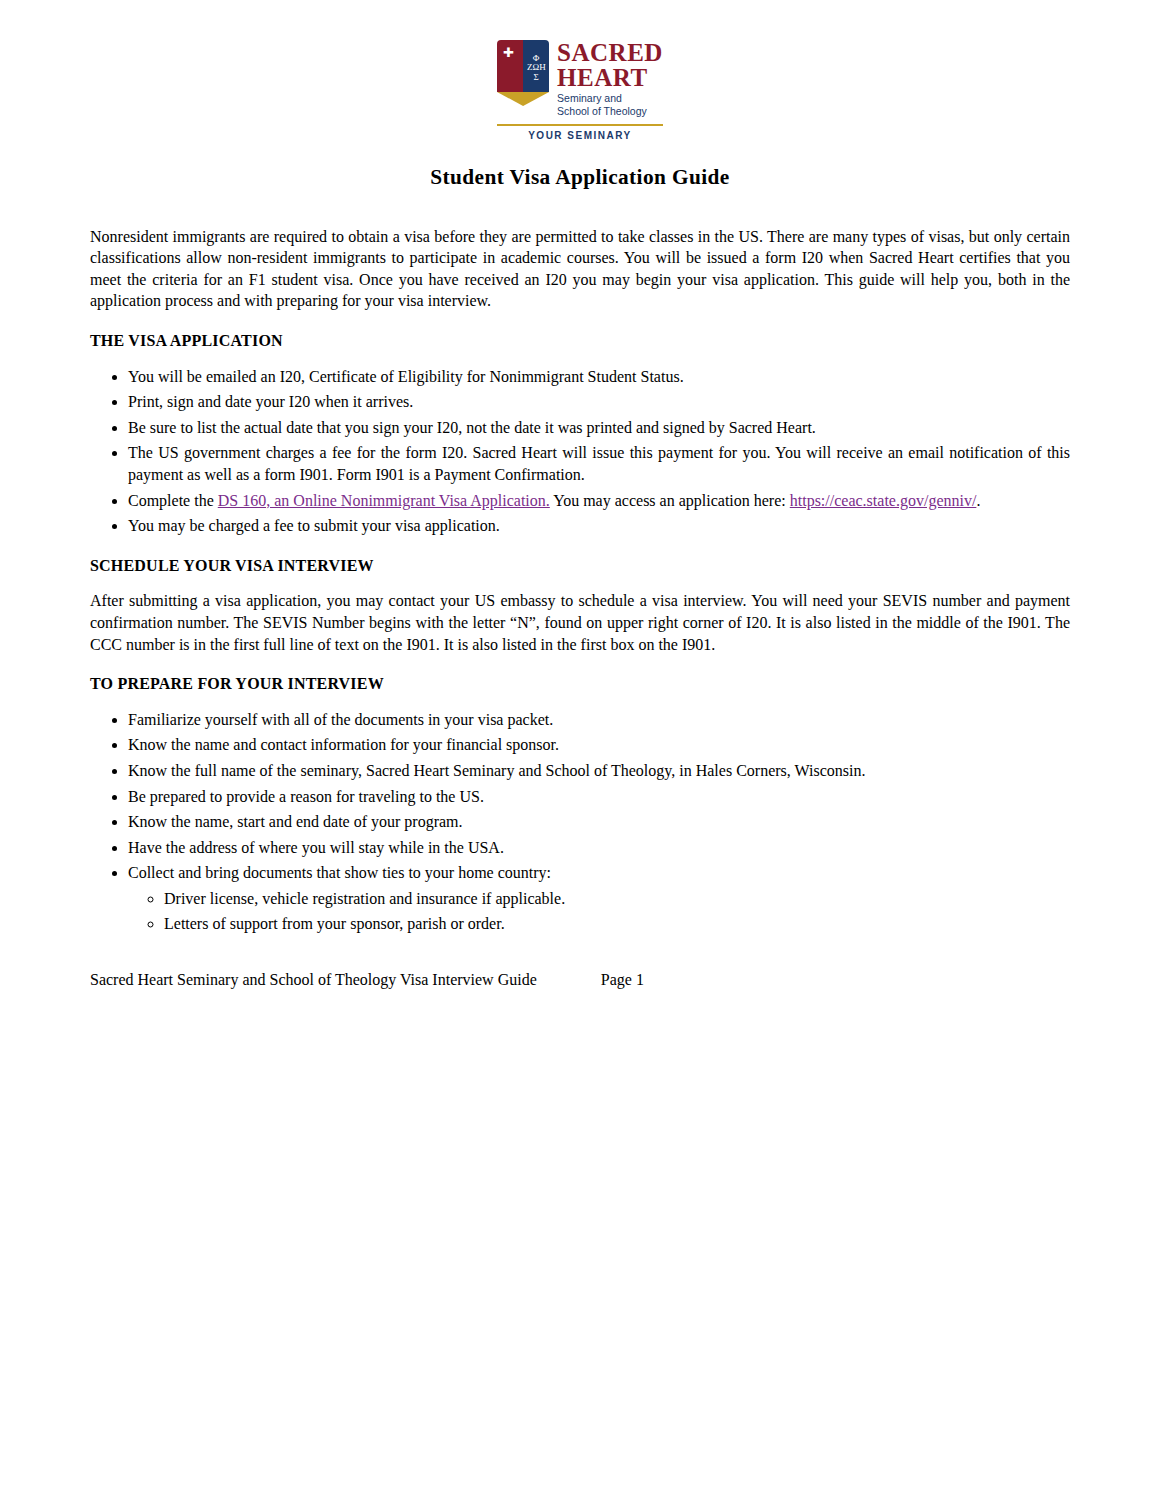✚
Φ
ΖΩΗ
Σ
SACRED HEART Seminary and
School of Theology
YOUR SEMINARY
Student Visa Application Guide
Nonresident immigrants are required to obtain a visa before they are permitted to take classes in the US. There are many types of visas, but only certain classifications allow non-resident immigrants to participate in academic courses. You will be issued a form I20 when Sacred Heart certifies that you meet the criteria for an F1 student visa. Once you have received an I20 you may begin your visa application. This guide will help you, both in the application process and with preparing for your visa interview.
THE VISA APPLICATION
You will be emailed an I20, Certificate of Eligibility for Nonimmigrant Student Status.
Print, sign and date your I20 when it arrives.
Be sure to list the actual date that you sign your I20, not the date it was printed and signed by Sacred Heart.
The US government charges a fee for the form I20. Sacred Heart will issue this payment for you. You will receive an email notification of this payment as well as a form I901. Form I901 is a Payment Confirmation.
Complete the DS 160, an Online Nonimmigrant Visa Application. You may access an application here: https://ceac.state.gov/genniv/.
You may be charged a fee to submit your visa application.
SCHEDULE YOUR VISA INTERVIEW
After submitting a visa application, you may contact your US embassy to schedule a visa interview. You will need your SEVIS number and payment confirmation number. The SEVIS Number begins with the letter “N”, found on upper right corner of I20. It is also listed in the middle of the I901. The CCC number is in the first full line of text on the I901. It is also listed in the first box on the I901.
TO PREPARE FOR YOUR INTERVIEW
Familiarize yourself with all of the documents in your visa packet.
Know the name and contact information for your financial sponsor.
Know the full name of the seminary, Sacred Heart Seminary and School of Theology, in Hales Corners, Wisconsin.
Be prepared to provide a reason for traveling to the US.
Know the name, start and end date of your program.
Have the address of where you will stay while in the USA.
Collect and bring documents that show ties to your home country:
Driver license, vehicle registration and insurance if applicable.
Letters of support from your sponsor, parish or order.
Sacred Heart Seminary and School of Theology Visa Interview Guide Page 1